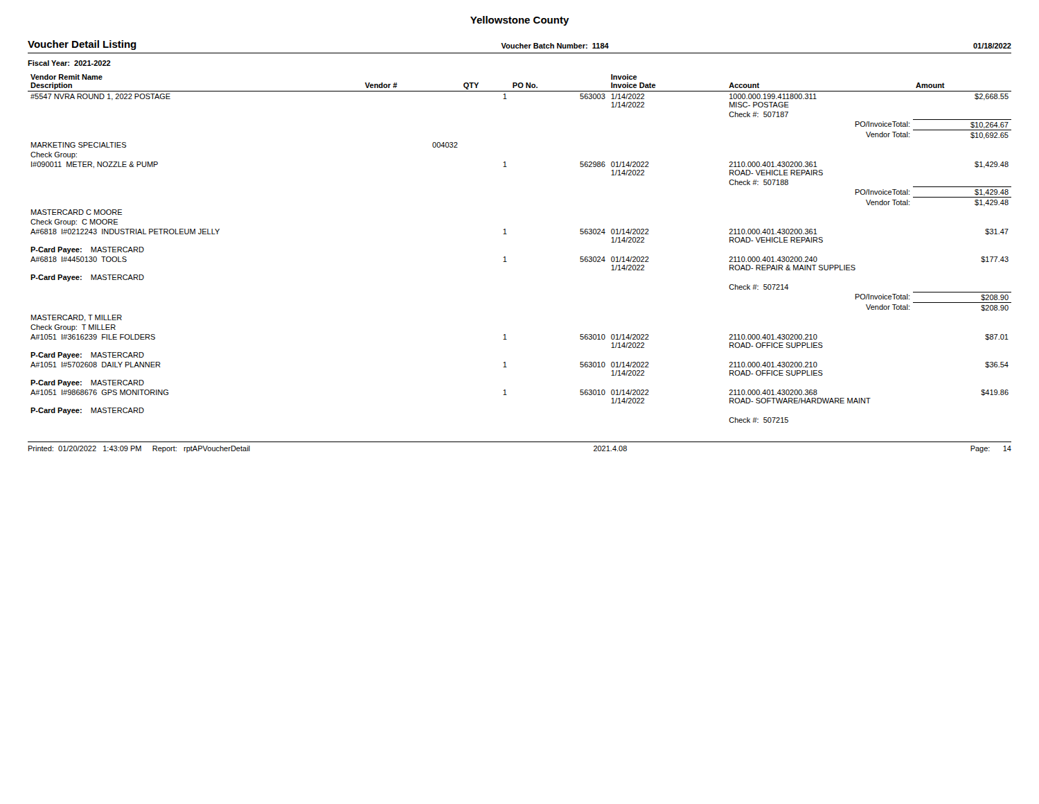Yellowstone County
Voucher Detail Listing
Voucher Batch Number: 1184
01/18/2022
Fiscal Year: 2021-2022
| Vendor Remit Name Description | Vendor # | QTY | PO No. | Invoice Invoice Date | Account | Amount |
| --- | --- | --- | --- | --- | --- | --- |
| #5547 NVRA ROUND 1, 2022 POSTAGE | | 1 | 563003 | 1/14/2022 1/14/2022 | 1000.000.199.411800.311 MISC- POSTAGE | $2,668.55 |
| | Check #: 507187 | |
| | PO/InvoiceTotal: | $10,264.67 |
| | Vendor Total: | $10,692.65 |
| MARKETING SPECIALTIES | 004032 | |
| Check Group: | |
| I#090011 METER, NOZZLE & PUMP | | 1 | 562986 | 01/14/2022 1/14/2022 | 2110.000.401.430200.361 ROAD- VEHICLE REPAIRS | $1,429.48 |
| | Check #: 507188 | |
| | PO/InvoiceTotal: | $1,429.48 |
| | Vendor Total: | $1,429.48 |
| MASTERCARD C MOORE | |
| Check Group: C MOORE | |
| A#6818 I#0212243 INDUSTRIAL PETROLEUM JELLY | | 1 | 563024 | 01/14/2022 1/14/2022 | 2110.000.401.430200.361 ROAD- VEHICLE REPAIRS | $31.47 |
| P-Card Payee: MASTERCARD | |
| A#6818 I#4450130 TOOLS | | 1 | 563024 | 01/14/2022 1/14/2022 | 2110.000.401.430200.240 ROAD- REPAIR & MAINT SUPPLIES | $177.43 |
| P-Card Payee: MASTERCARD | |
| | Check #: 507214 | |
| | PO/InvoiceTotal: | $208.90 |
| | Vendor Total: | $208.90 |
| MASTERCARD, T MILLER | |
| Check Group: T MILLER | |
| A#1051 I#3616239 FILE FOLDERS | | 1 | 563010 | 01/14/2022 1/14/2022 | 2110.000.401.430200.210 ROAD- OFFICE SUPPLIES | $87.01 |
| P-Card Payee: MASTERCARD | |
| A#1051 I#5702608 DAILY PLANNER | | 1 | 563010 | 01/14/2022 1/14/2022 | 2110.000.401.430200.210 ROAD- OFFICE SUPPLIES | $36.54 |
| P-Card Payee: MASTERCARD | |
| A#1051 I#9868676 GPS MONITORING | | 1 | 563010 | 01/14/2022 1/14/2022 | 2110.000.401.430200.368 ROAD- SOFTWARE/HARDWARE MAINT | $419.86 |
| P-Card Payee: MASTERCARD | |
| | Check #: 507215 | |
Printed: 01/20/2022 1:43:09 PM Report: rptAPVoucherDetail
2021.4.08
Page: 14